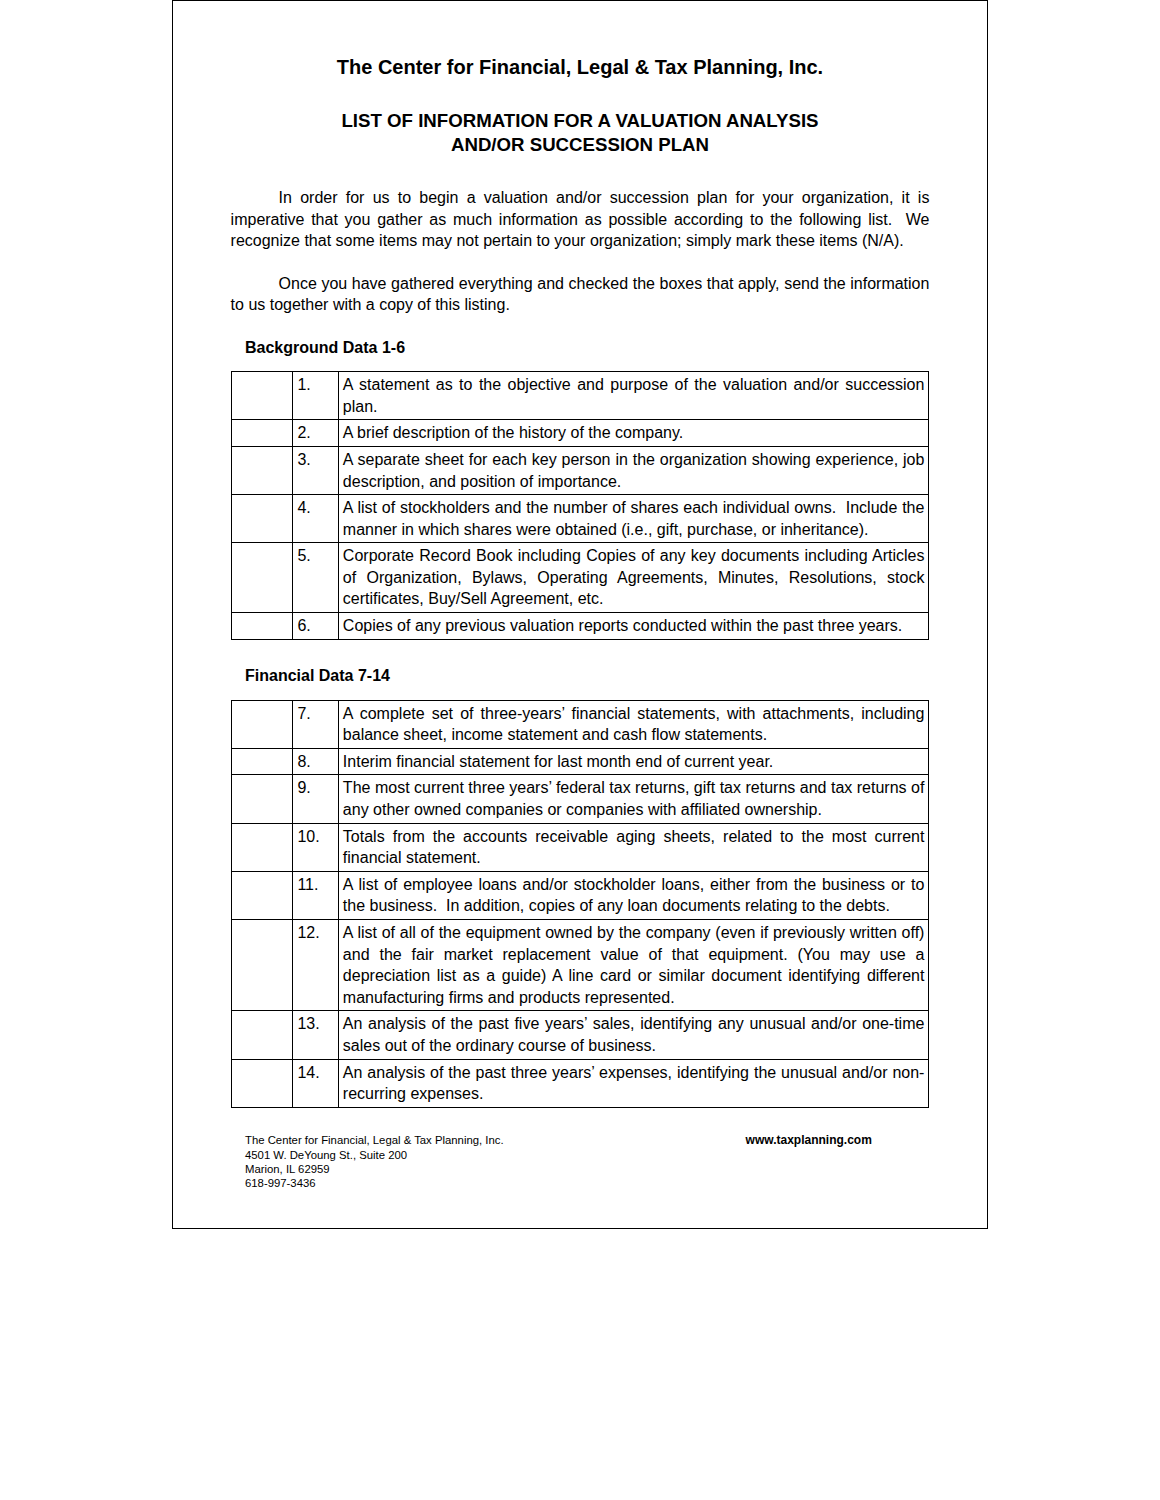The Center for Financial, Legal & Tax Planning, Inc.
LIST OF INFORMATION FOR A VALUATION ANALYSIS
AND/OR SUCCESSION PLAN
In order for us to begin a valuation and/or succession plan for your organization, it is imperative that you gather as much information as possible according to the following list. We recognize that some items may not pertain to your organization; simply mark these items (N/A).
Once you have gathered everything and checked the boxes that apply, send the information to us together with a copy of this listing.
Background Data 1-6
| | 1. | A statement as to the objective and purpose of the valuation and/or succession plan. |
| | 2. | A brief description of the history of the company. |
| | 3. | A separate sheet for each key person in the organization showing experience, job description, and position of importance. |
| | 4. | A list of stockholders and the number of shares each individual owns. Include the manner in which shares were obtained (i.e., gift, purchase, or inheritance). |
| | 5. | Corporate Record Book including Copies of any key documents including Articles of Organization, Bylaws, Operating Agreements, Minutes, Resolutions, stock certificates, Buy/Sell Agreement, etc. |
| | 6. | Copies of any previous valuation reports conducted within the past three years. |
Financial Data 7-14
| | 7. | A complete set of three-years’ financial statements, with attachments, including balance sheet, income statement and cash flow statements. |
| | 8. | Interim financial statement for last month end of current year. |
| | 9. | The most current three years’ federal tax returns, gift tax returns and tax returns of any other owned companies or companies with affiliated ownership. |
| | 10. | Totals from the accounts receivable aging sheets, related to the most current financial statement. |
| | 11. | A list of employee loans and/or stockholder loans, either from the business or to the business. In addition, copies of any loan documents relating to the debts. |
| | 12. | A list of all of the equipment owned by the company (even if previously written off) and the fair market replacement value of that equipment. (You may use a depreciation list as a guide) A line card or similar document identifying different manufacturing firms and products represented. |
| | 13. | An analysis of the past five years’ sales, identifying any unusual and/or one-time sales out of the ordinary course of business. |
| | 14. | An analysis of the past three years’ expenses, identifying the unusual and/or non-recurring expenses. |
www.taxplanning.com The Center for Financial, Legal & Tax Planning, Inc.
4501 W. DeYoung St., Suite 200
Marion, IL 62959
618-997-3436